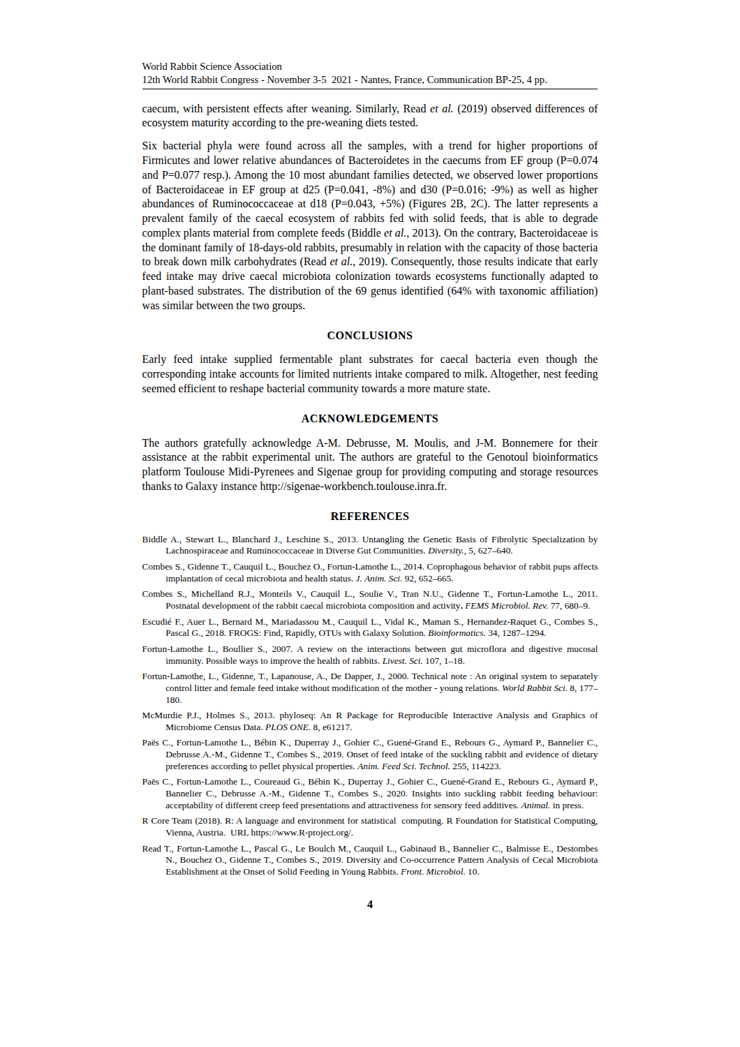World Rabbit Science Association
12th World Rabbit Congress - November 3-5 2021 - Nantes, France, Communication BP-25, 4 pp.
caecum, with persistent effects after weaning. Similarly, Read et al. (2019) observed differences of ecosystem maturity according to the pre-weaning diets tested.
Six bacterial phyla were found across all the samples, with a trend for higher proportions of Firmicutes and lower relative abundances of Bacteroidetes in the caecums from EF group (P=0.074 and P=0.077 resp.). Among the 10 most abundant families detected, we observed lower proportions of Bacteroidaceae in EF group at d25 (P=0.041, -8%) and d30 (P=0.016; -9%) as well as higher abundances of Ruminococcaceae at d18 (P=0.043, +5%) (Figures 2B, 2C). The latter represents a prevalent family of the caecal ecosystem of rabbits fed with solid feeds, that is able to degrade complex plants material from complete feeds (Biddle et al., 2013). On the contrary, Bacteroidaceae is the dominant family of 18-days-old rabbits, presumably in relation with the capacity of those bacteria to break down milk carbohydrates (Read et al., 2019). Consequently, those results indicate that early feed intake may drive caecal microbiota colonization towards ecosystems functionally adapted to plant-based substrates. The distribution of the 69 genus identified (64% with taxonomic affiliation) was similar between the two groups.
CONCLUSIONS
Early feed intake supplied fermentable plant substrates for caecal bacteria even though the corresponding intake accounts for limited nutrients intake compared to milk. Altogether, nest feeding seemed efficient to reshape bacterial community towards a more mature state.
ACKNOWLEDGEMENTS
The authors gratefully acknowledge A-M. Debrusse, M. Moulis, and J-M. Bonnemere for their assistance at the rabbit experimental unit. The authors are grateful to the Genotoul bioinformatics platform Toulouse Midi-Pyrenees and Sigenae group for providing computing and storage resources thanks to Galaxy instance http://sigenae-workbench.toulouse.inra.fr.
REFERENCES
Biddle A., Stewart L., Blanchard J., Leschine S., 2013. Untangling the Genetic Basis of Fibrolytic Specialization by Lachnospiraceae and Ruminococcaceae in Diverse Gut Communities. Diversity., 5, 627–640.
Combes S., Gidenne T., Cauquil L., Bouchez O., Fortun-Lamothe L., 2014. Coprophagous behavior of rabbit pups affects implantation of cecal microbiota and health status. J. Anim. Sci. 92, 652–665.
Combes S., Michelland R.J., Monteils V., Cauquil L., Soulie V., Tran N.U., Gidenne T., Fortun-Lamothe L., 2011. Postnatal development of the rabbit caecal microbiota composition and activity. FEMS Microbiol. Rev. 77, 680–9.
Escudié F., Auer L., Bernard M., Mariadassou M., Cauquil L., Vidal K., Maman S., Hernandez-Raquet G., Combes S., Pascal G., 2018. FROGS: Find, Rapidly, OTUs with Galaxy Solution. Bioinformatics. 34, 1287–1294.
Fortun-Lamothe L., Boullier S., 2007. A review on the interactions between gut microflora and digestive mucosal immunity. Possible ways to improve the health of rabbits. Livest. Sci. 107, 1–18.
Fortun-Lamothe, L., Gidenne, T., Lapanouse, A., De Dapper, J., 2000. Technical note : An original system to separately control litter and female feed intake without modification of the mother - young relations. World Rabbit Sci. 8, 177–180.
McMurdie P.J., Holmes S., 2013. phyloseq: An R Package for Reproducible Interactive Analysis and Graphics of Microbiome Census Data. PLOS ONE. 8, e61217.
Paës C., Fortun-Lamothe L., Bébin K., Duperray J., Gohier C., Guené-Grand E., Rebours G., Aymard P., Bannelier C., Debrusse A.-M., Gidenne T., Combes S., 2019. Onset of feed intake of the suckling rabbit and evidence of dietary preferences according to pellet physical properties. Anim. Feed Sci. Technol. 255, 114223.
Paës C., Fortun-Lamothe L., Coureaud G., Bébin K., Duperray J., Gohier C., Guené-Grand E., Rebours G., Aymard P., Bannelier C., Debrusse A.-M., Gidenne T., Combes S., 2020. Insights into suckling rabbit feeding behaviour: acceptability of different creep feed presentations and attractiveness for sensory feed additives. Animal. in press.
R Core Team (2018). R: A language and environment for statistical computing. R Foundation for Statistical Computing, Vienna, Austria. URL https://www.R-project.org/.
Read T., Fortun-Lamothe L., Pascal G., Le Boulch M., Cauquil L., Gabinaud B., Bannelier C., Balmisse E., Destombes N., Bouchez O., Gidenne T., Combes S., 2019. Diversity and Co-occurrence Pattern Analysis of Cecal Microbiota Establishment at the Onset of Solid Feeding in Young Rabbits. Front. Microbiol. 10.
4